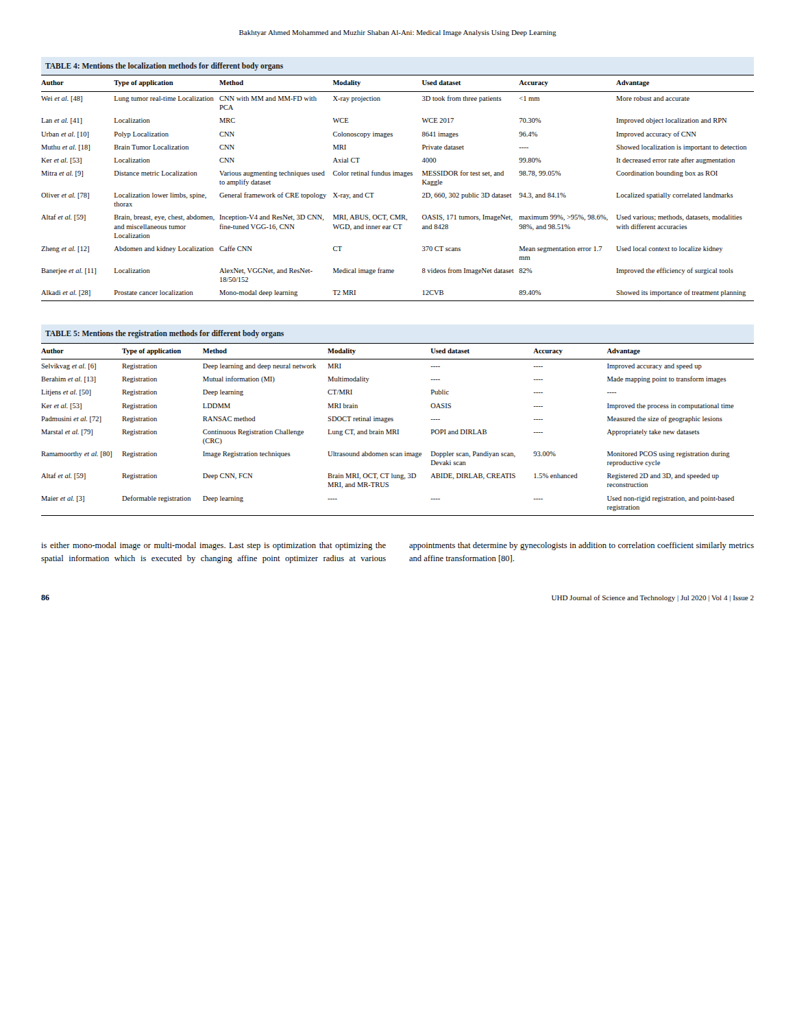Bakhtyar Ahmed Mohammed and Muzhir Shaban Al-Ani: Medical Image Analysis Using Deep Learning
TABLE 4: Mentions the localization methods for different body organs
| Author | Type of application | Method | Modality | Used dataset | Accuracy | Advantage |
| --- | --- | --- | --- | --- | --- | --- |
| Wei et al. [48] | Lung tumor real-time Localization | CNN with MM and MM-FD with PCA | X-ray projection | 3D took from three patients | <1 mm | More robust and accurate |
| Lan et al. [41] | Localization | MRC | WCE | WCE 2017 | 70.30% | Improved object localization and RPN |
| Urban et al. [10] | Polyp Localization | CNN | Colonoscopy images | 8641 images | 96.4% | Improved accuracy of CNN |
| Muthu et al. [18] | Brain Tumor Localization | CNN | MRI | Private dataset | ---- | Showed localization is important to detection |
| Ker et al. [53] | Localization | CNN | Axial CT | 4000 | 99.80% | It decreased error rate after augmentation |
| Mitra et al. [9] | Distance metric Localization | Various augmenting techniques used to amplify dataset | Color retinal fundus images | MESSIDOR for test set, and Kaggle | 98.78, 99.05% | Coordination bounding box as ROI |
| Oliver et al. [78] | Localization lower limbs, spine, thorax | General framework of CRE topology | X-ray, and CT | 2D, 660, 302 public 3D dataset | 94.3, and 84.1% | Localized spatially correlated landmarks |
| Altaf et al. [59] | Brain, breast, eye, chest, abdomen, and miscellaneous tumor Localization | Inception-V4 and ResNet, 3D CNN, fine-tuned VGG-16, CNN | MRI, ABUS, OCT, CMR, WGD, and inner ear CT | OASIS, 171 tumors, ImageNet, and 8428 | maximum 99%, >95%, 98.6%, 98%, and 98.51% | Used various; methods, datasets, modalities with different accuracies |
| Zheng et al. [12] | Abdomen and kidney Localization | Caffe CNN | CT | 370 CT scans | Mean segmentation error 1.7 mm | Used local context to localize kidney |
| Banerjee et al. [11] | Localization | AlexNet, VGGNet, and ResNet-18/50/152 | Medical image frame | 8 videos from ImageNet dataset | 82% | Improved the efficiency of surgical tools |
| Alkadi et al. [28] | Prostate cancer localization | Mono-modal deep learning | T2 MRI | 12CVB | 89.40% | Showed its importance of treatment planning |
TABLE 5: Mentions the registration methods for different body organs
| Author | Type of application | Method | Modality | Used dataset | Accuracy | Advantage |
| --- | --- | --- | --- | --- | --- | --- |
| Selvikvag et al. [6] | Registration | Deep learning and deep neural network | MRI | ---- | ---- | Improved accuracy and speed up |
| Berahim et al. [13] | Registration | Mutual information (MI) | Multimodality | ---- | ---- | Made mapping point to transform images |
| Litjens et al. [50] | Registration | Deep learning | CT/MRI | Public | ---- | ---- |
| Ker et al. [53] | Registration | LDDMM | MRI brain | OASIS | ---- | Improved the process in computational time |
| Padmusini et al. [72] | Registration | RANSAC method | SDOCT retinal images | ---- | ---- | Measured the size of geographic lesions |
| Marstal et al. [79] | Registration | Continuous Registration Challenge (CRC) | Lung CT, and brain MRI | POPI and DIRLAB | ---- | Appropriately take new datasets |
| Ramamoorthy et al. [80] | Registration | Image Registration techniques | Ultrasound abdomen scan image | Doppler scan, Pandiyan scan, Devaki scan | 93.00% | Monitored PCOS using registration during reproductive cycle |
| Altaf et al. [59] | Registration | Deep CNN, FCN | Brain MRI, OCT, CT lung, 3D MRI, and MR-TRUS | ABIDE, DIRLAB, CREATIS | 1.5% enhanced | Registered 2D and 3D, and speeded up reconstruction |
| Maier et al. [3] | Deformable registration | Deep learning | ---- | ---- | ---- | Used non-rigid registration, and point-based registration |
is either mono-modal image or multi-modal images. Last step is optimization that optimizing the spatial information which is executed by changing affine point optimizer radius at various appointments that determine by gynecologists in addition to correlation coefficient similarly metrics and affine transformation [80].
86 UHD Journal of Science and Technology | Jul 2020 | Vol 4 | Issue 2